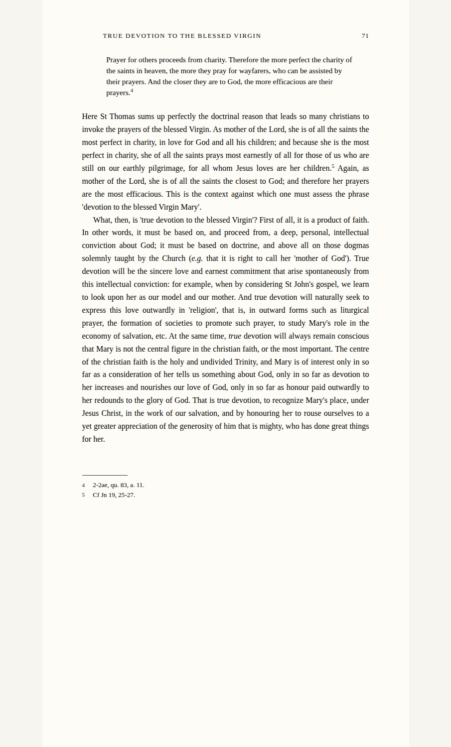True Devotion to the Blessed Virgin 71
Prayer for others proceeds from charity. Therefore the more perfect the charity of the saints in heaven, the more they pray for wayfarers, who can be assisted by their prayers. And the closer they are to God, the more efficacious are their prayers.4
Here St Thomas sums up perfectly the doctrinal reason that leads so many christians to invoke the prayers of the blessed Virgin. As mother of the Lord, she is of all the saints the most perfect in charity, in love for God and all his children; and because she is the most perfect in charity, she of all the saints prays most earnestly of all for those of us who are still on our earthly pilgrimage, for all whom Jesus loves are her children.5 Again, as mother of the Lord, she is of all the saints the closest to God; and therefore her prayers are the most efficacious. This is the context against which one must assess the phrase 'devotion to the blessed Virgin Mary'.
What, then, is 'true devotion to the blessed Virgin'? First of all, it is a product of faith. In other words, it must be based on, and proceed from, a deep, personal, intellectual conviction about God; it must be based on doctrine, and above all on those dogmas solemnly taught by the Church (e.g. that it is right to call her 'mother of God'). True devotion will be the sincere love and earnest commitment that arise spontaneously from this intellectual conviction: for example, when by considering St John's gospel, we learn to look upon her as our model and our mother. And true devotion will naturally seek to express this love outwardly in 'religion', that is, in outward forms such as liturgical prayer, the formation of societies to promote such prayer, to study Mary's role in the economy of salvation, etc. At the same time, true devotion will always remain conscious that Mary is not the central figure in the christian faith, or the most important. The centre of the christian faith is the holy and undivided Trinity, and Mary is of interest only in so far as a consideration of her tells us something about God, only in so far as devotion to her increases and nourishes our love of God, only in so far as honour paid outwardly to her redounds to the glory of God. That is true devotion, to recognize Mary's place, under Jesus Christ, in the work of our salvation, and by honouring her to rouse ourselves to a yet greater appreciation of the generosity of him that is mighty, who has done great things for her.
42-2ae, qu. 83, a. 11.
5 Cf Jn 19, 25-27.